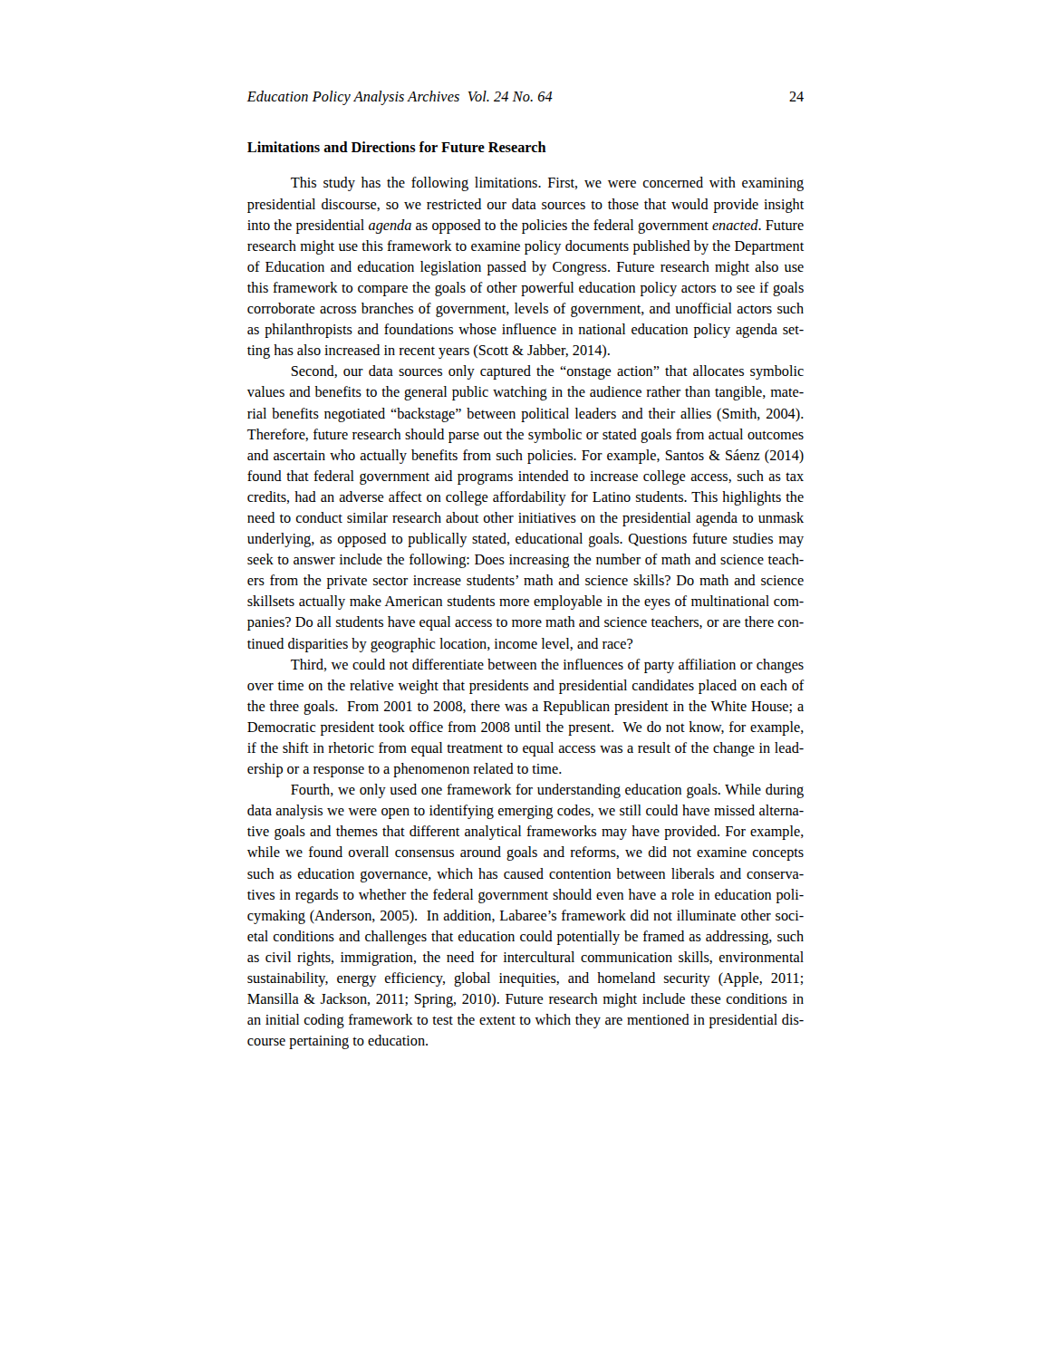Education Policy Analysis Archives Vol. 24 No. 64 24
Limitations and Directions for Future Research
This study has the following limitations. First, we were concerned with examining presidential discourse, so we restricted our data sources to those that would provide insight into the presidential agenda as opposed to the policies the federal government enacted. Future research might use this framework to examine policy documents published by the Department of Education and education legislation passed by Congress. Future research might also use this framework to compare the goals of other powerful education policy actors to see if goals corroborate across branches of government, levels of government, and unofficial actors such as philanthropists and foundations whose influence in national education policy agenda setting has also increased in recent years (Scott & Jabber, 2014).
Second, our data sources only captured the “onstage action” that allocates symbolic values and benefits to the general public watching in the audience rather than tangible, material benefits negotiated “backstage” between political leaders and their allies (Smith, 2004). Therefore, future research should parse out the symbolic or stated goals from actual outcomes and ascertain who actually benefits from such policies. For example, Santos & Sáenz (2014) found that federal government aid programs intended to increase college access, such as tax credits, had an adverse affect on college affordability for Latino students. This highlights the need to conduct similar research about other initiatives on the presidential agenda to unmask underlying, as opposed to publically stated, educational goals. Questions future studies may seek to answer include the following: Does increasing the number of math and science teachers from the private sector increase students’ math and science skills? Do math and science skillsets actually make American students more employable in the eyes of multinational companies? Do all students have equal access to more math and science teachers, or are there continued disparities by geographic location, income level, and race?
Third, we could not differentiate between the influences of party affiliation or changes over time on the relative weight that presidents and presidential candidates placed on each of the three goals. From 2001 to 2008, there was a Republican president in the White House; a Democratic president took office from 2008 until the present. We do not know, for example, if the shift in rhetoric from equal treatment to equal access was a result of the change in leadership or a response to a phenomenon related to time.
Fourth, we only used one framework for understanding education goals. While during data analysis we were open to identifying emerging codes, we still could have missed alternative goals and themes that different analytical frameworks may have provided. For example, while we found overall consensus around goals and reforms, we did not examine concepts such as education governance, which has caused contention between liberals and conservatives in regards to whether the federal government should even have a role in education policymaking (Anderson, 2005). In addition, Labaree’s framework did not illuminate other societal conditions and challenges that education could potentially be framed as addressing, such as civil rights, immigration, the need for intercultural communication skills, environmental sustainability, energy efficiency, global inequities, and homeland security (Apple, 2011; Mansilla & Jackson, 2011; Spring, 2010). Future research might include these conditions in an initial coding framework to test the extent to which they are mentioned in presidential discourse pertaining to education.